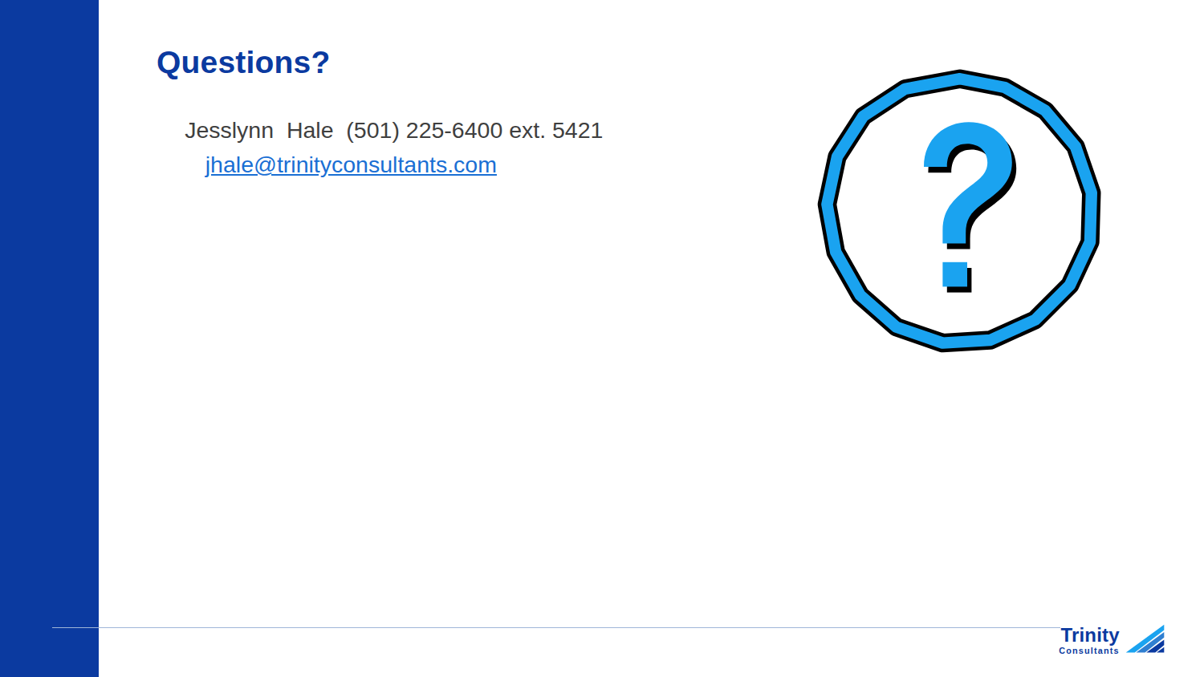Questions?
Jesslynn Hale (501) 225-6400 ext. 5421
jhale@trinityconsultants.com
Trinity
Consultants